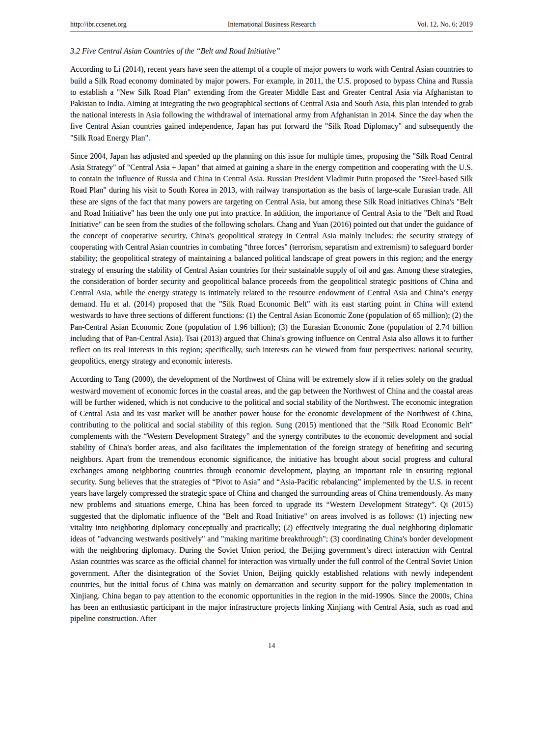http://ibr.ccsenet.org International Business Research Vol. 12, No. 6; 2019
3.2 Five Central Asian Countries of the “Belt and Road Initiative”
According to Li (2014), recent years have seen the attempt of a couple of major powers to work with Central Asian countries to build a Silk Road economy dominated by major powers. For example, in 2011, the U.S. proposed to bypass China and Russia to establish a "New Silk Road Plan" extending from the Greater Middle East and Greater Central Asia via Afghanistan to Pakistan to India. Aiming at integrating the two geographical sections of Central Asia and South Asia, this plan intended to grab the national interests in Asia following the withdrawal of international army from Afghanistan in 2014. Since the day when the five Central Asian countries gained independence, Japan has put forward the "Silk Road Diplomacy" and subsequently the "Silk Road Energy Plan".
Since 2004, Japan has adjusted and speeded up the planning on this issue for multiple times, proposing the "Silk Road Central Asia Strategy" of "Central Asia + Japan" that aimed at gaining a share in the energy competition and cooperating with the U.S. to contain the influence of Russia and China in Central Asia. Russian President Vladimir Putin proposed the "Steel-based Silk Road Plan" during his visit to South Korea in 2013, with railway transportation as the basis of large-scale Eurasian trade. All these are signs of the fact that many powers are targeting on Central Asia, but among these Silk Road initiatives China's "Belt and Road Initiative" has been the only one put into practice. In addition, the importance of Central Asia to the "Belt and Road Initiative" can be seen from the studies of the following scholars. Chang and Yuan (2016) pointed out that under the guidance of the concept of cooperative security, China's geopolitical strategy in Central Asia mainly includes: the security strategy of cooperating with Central Asian countries in combating "three forces" (terrorism, separatism and extremism) to safeguard border stability; the geopolitical strategy of maintaining a balanced political landscape of great powers in this region; and the energy strategy of ensuring the stability of Central Asian countries for their sustainable supply of oil and gas. Among these strategies, the consideration of border security and geopolitical balance proceeds from the geopolitical strategic positions of China and Central Asia, while the energy strategy is intimately related to the resource endowment of Central Asia and China’s energy demand. Hu et al. (2014) proposed that the "Silk Road Economic Belt" with its east starting point in China will extend westwards to have three sections of different functions: (1) the Central Asian Economic Zone (population of 65 million); (2) the Pan-Central Asian Economic Zone (population of 1.96 billion); (3) the Eurasian Economic Zone (population of 2.74 billion including that of Pan-Central Asia). Tsai (2013) argued that China's growing influence on Central Asia also allows it to further reflect on its real interests in this region; specifically, such interests can be viewed from four perspectives: national security, geopolitics, energy strategy and economic interests.
According to Tang (2000), the development of the Northwest of China will be extremely slow if it relies solely on the gradual westward movement of economic forces in the coastal areas, and the gap between the Northwest of China and the coastal areas will be further widened, which is not conducive to the political and social stability of the Northwest. The economic integration of Central Asia and its vast market will be another power house for the economic development of the Northwest of China, contributing to the political and social stability of this region. Sung (2015) mentioned that the "Silk Road Economic Belt" complements with the “Western Development Strategy” and the synergy contributes to the economic development and social stability of China's border areas, and also facilitates the implementation of the foreign strategy of benefiting and securing neighbors. Apart from the tremendous economic significance, the initiative has brought about social progress and cultural exchanges among neighboring countries through economic development, playing an important role in ensuring regional security. Sung believes that the strategies of “Pivot to Asia” and “Asia-Pacific rebalancing” implemented by the U.S. in recent years have largely compressed the strategic space of China and changed the surrounding areas of China tremendously. As many new problems and situations emerge, China has been forced to upgrade its “Western Development Strategy”. Qi (2015) suggested that the diplomatic influence of the "Belt and Road Initiative" on areas involved is as follows: (1) injecting new vitality into neighboring diplomacy conceptually and practically; (2) effectively integrating the dual neighboring diplomatic ideas of "advancing westwards positively" and "making maritime breakthrough"; (3) coordinating China's border development with the neighboring diplomacy. During the Soviet Union period, the Beijing government’s direct interaction with Central Asian countries was scarce as the official channel for interaction was virtually under the full control of the Central Soviet Union government. After the disintegration of the Soviet Union, Beijing quickly established relations with newly independent countries, but the initial focus of China was mainly on demarcation and security support for the policy implementation in Xinjiang. China began to pay attention to the economic opportunities in the region in the mid-1990s. Since the 2000s, China has been an enthusiastic participant in the major infrastructure projects linking Xinjiang with Central Asia, such as road and pipeline construction. After
14